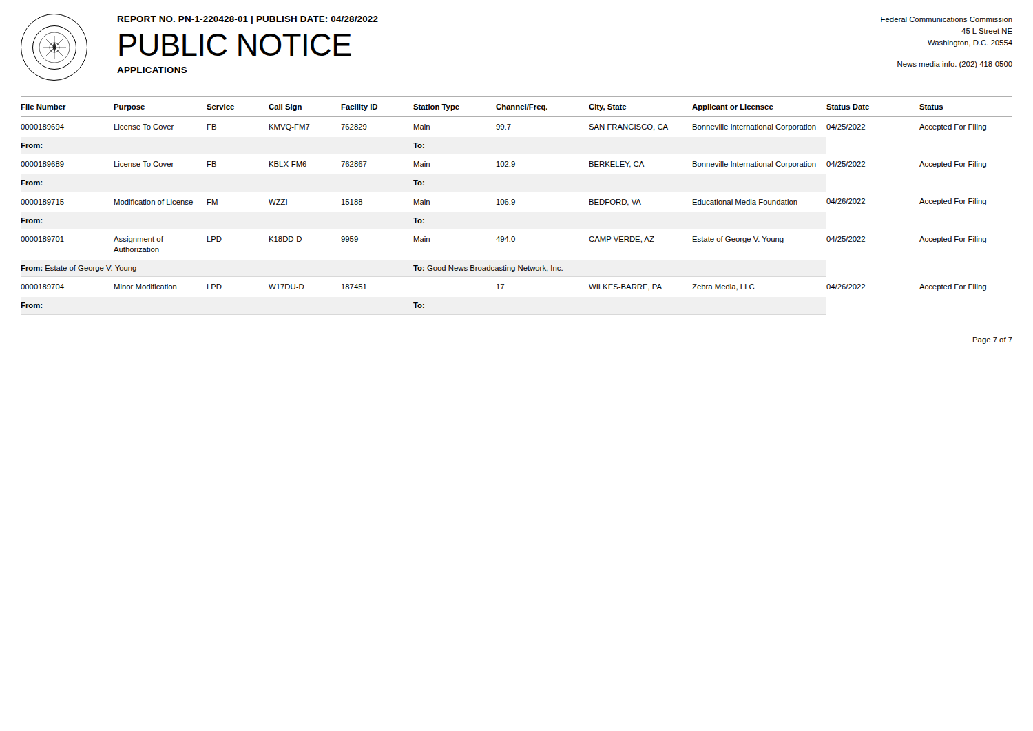REPORT NO. PN-1-220428-01 | PUBLISH DATE: 04/28/2022
PUBLIC NOTICE
APPLICATIONS
Federal Communications Commission
45 L Street NE
Washington, D.C. 20554
News media info. (202) 418-0500
| File Number | Purpose | Service | Call Sign | Facility ID | Station Type | Channel/Freq. | City, State | Applicant or Licensee | Status Date | Status |
| --- | --- | --- | --- | --- | --- | --- | --- | --- | --- | --- |
| 0000189694 | License To Cover | FB | KMVQ-FM7 | 762829 | Main | 99.7 | SAN FRANCISCO, CA | Bonneville International Corporation | 04/25/2022 | Accepted For Filing |
| From: | To: | |
| 0000189689 | License To Cover | FB | KBLX-FM6 | 762867 | Main | 102.9 | BERKELEY, CA | Bonneville International Corporation | 04/25/2022 | Accepted For Filing |
| From: | To: | |
| 0000189715 | Modification of License | FM | WZZI | 15188 | Main | 106.9 | BEDFORD, VA | Educational Media Foundation | 04/26/2022 | Accepted For Filing |
| From: | To: | |
| 0000189701 | Assignment of Authorization | LPD | K18DD-D | 9959 | Main | 494.0 | CAMP VERDE, AZ | Estate of George V. Young | 04/25/2022 | Accepted For Filing |
| From: Estate of George V. Young | To: Good News Broadcasting Network, Inc. | |
| 0000189704 | Minor Modification | LPD | W17DU-D | 187451 | | 17 | WILKES-BARRE, PA | Zebra Media, LLC | 04/26/2022 | Accepted For Filing |
| From: | To: | |
Page 7 of 7